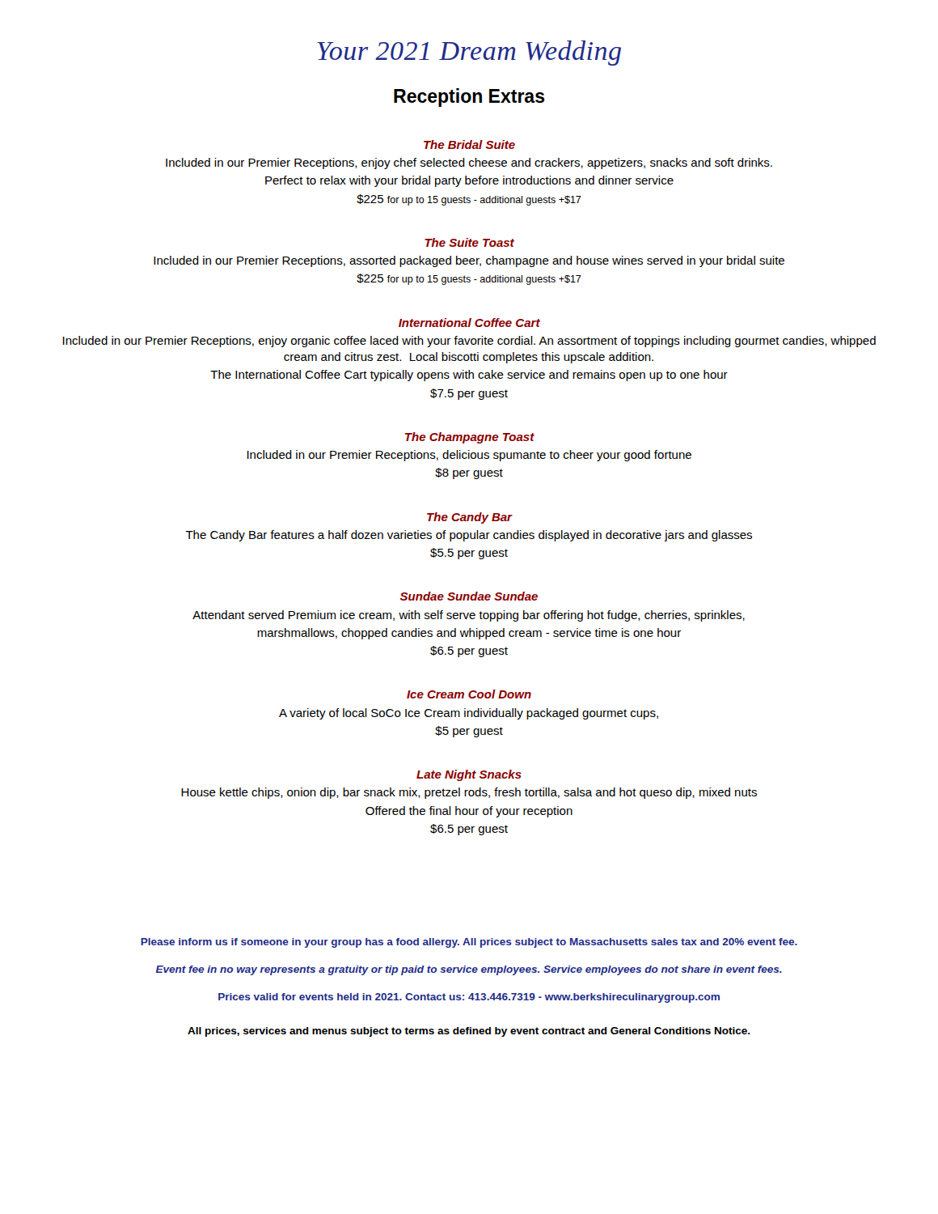Your 2021 Dream Wedding
Reception Extras
The Bridal Suite
Included in our Premier Receptions, enjoy chef selected cheese and crackers, appetizers, snacks and soft drinks.
Perfect to relax with your bridal party before introductions and dinner service
$225 for up to 15 guests - additional guests +$17
The Suite Toast
Included in our Premier Receptions, assorted packaged beer, champagne and house wines served in your bridal suite
$225 for up to 15 guests - additional guests +$17
International Coffee Cart
Included in our Premier Receptions, enjoy organic coffee laced with your favorite cordial. An assortment of toppings including gourmet candies, whipped cream and citrus zest. Local biscotti completes this upscale addition.
The International Coffee Cart typically opens with cake service and remains open up to one hour
$7.5 per guest
The Champagne Toast
Included in our Premier Receptions, delicious spumante to cheer your good fortune
$8 per guest
The Candy Bar
The Candy Bar features a half dozen varieties of popular candies displayed in decorative jars and glasses
$5.5 per guest
Sundae Sundae Sundae
Attendant served Premium ice cream, with self serve topping bar offering hot fudge, cherries, sprinkles,
marshmallows, chopped candies and whipped cream - service time is one hour
$6.5 per guest
Ice Cream Cool Down
A variety of local SoCo Ice Cream individually packaged gourmet cups,
$5 per guest
Late Night Snacks
House kettle chips, onion dip, bar snack mix, pretzel rods, fresh tortilla, salsa and hot queso dip, mixed nuts
Offered the final hour of your reception
$6.5 per guest
Please inform us if someone in your group has a food allergy. All prices subject to Massachusetts sales tax and 20% event fee.
Event fee in no way represents a gratuity or tip paid to service employees. Service employees do not share in event fees.
Prices valid for events held in 2021. Contact us: 413.446.7319 - www.berkshireculinarygroup.com
All prices, services and menus subject to terms as defined by event contract and General Conditions Notice.